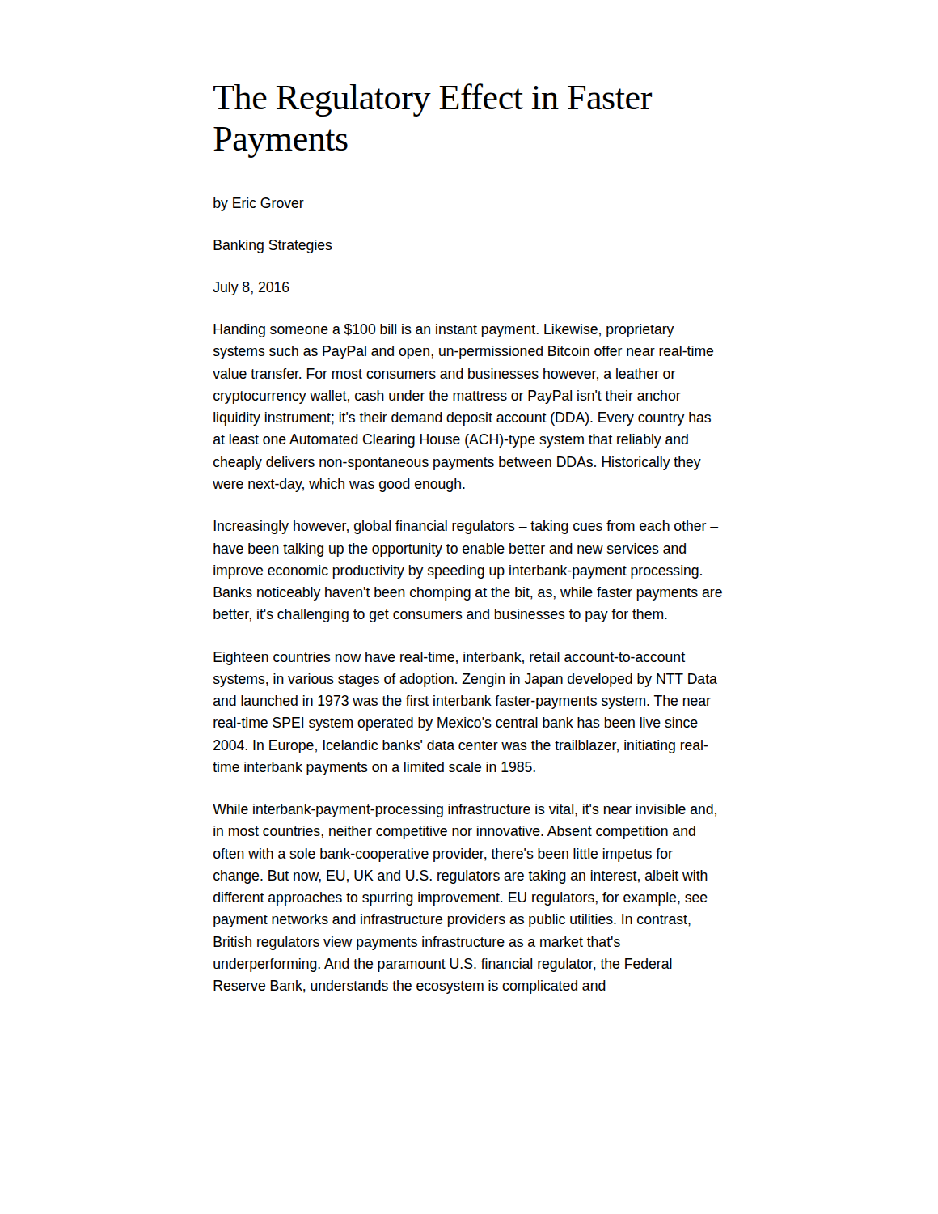The Regulatory Effect in Faster Payments
by Eric Grover
Banking Strategies
July 8, 2016
Handing someone a $100 bill is an instant payment. Likewise, proprietary systems such as PayPal and open, un-permissioned Bitcoin offer near real-time value transfer. For most consumers and businesses however, a leather or cryptocurrency wallet, cash under the mattress or PayPal isn't their anchor liquidity instrument; it's their demand deposit account (DDA). Every country has at least one Automated Clearing House (ACH)-type system that reliably and cheaply delivers non-spontaneous payments between DDAs. Historically they were next-day, which was good enough.
Increasingly however, global financial regulators – taking cues from each other – have been talking up the opportunity to enable better and new services and improve economic productivity by speeding up interbank-payment processing. Banks noticeably haven't been chomping at the bit, as, while faster payments are better, it's challenging to get consumers and businesses to pay for them.
Eighteen countries now have real-time, interbank, retail account-to-account systems, in various stages of adoption. Zengin in Japan developed by NTT Data and launched in 1973 was the first interbank faster-payments system. The near real-time SPEI system operated by Mexico's central bank has been live since 2004. In Europe, Icelandic banks' data center was the trailblazer, initiating real-time interbank payments on a limited scale in 1985.
While interbank-payment-processing infrastructure is vital, it's near invisible and, in most countries, neither competitive nor innovative. Absent competition and often with a sole bank-cooperative provider, there's been little impetus for change. But now, EU, UK and U.S. regulators are taking an interest, albeit with different approaches to spurring improvement. EU regulators, for example, see payment networks and infrastructure providers as public utilities. In contrast, British regulators view payments infrastructure as a market that's underperforming. And the paramount U.S. financial regulator, the Federal Reserve Bank, understands the ecosystem is complicated and